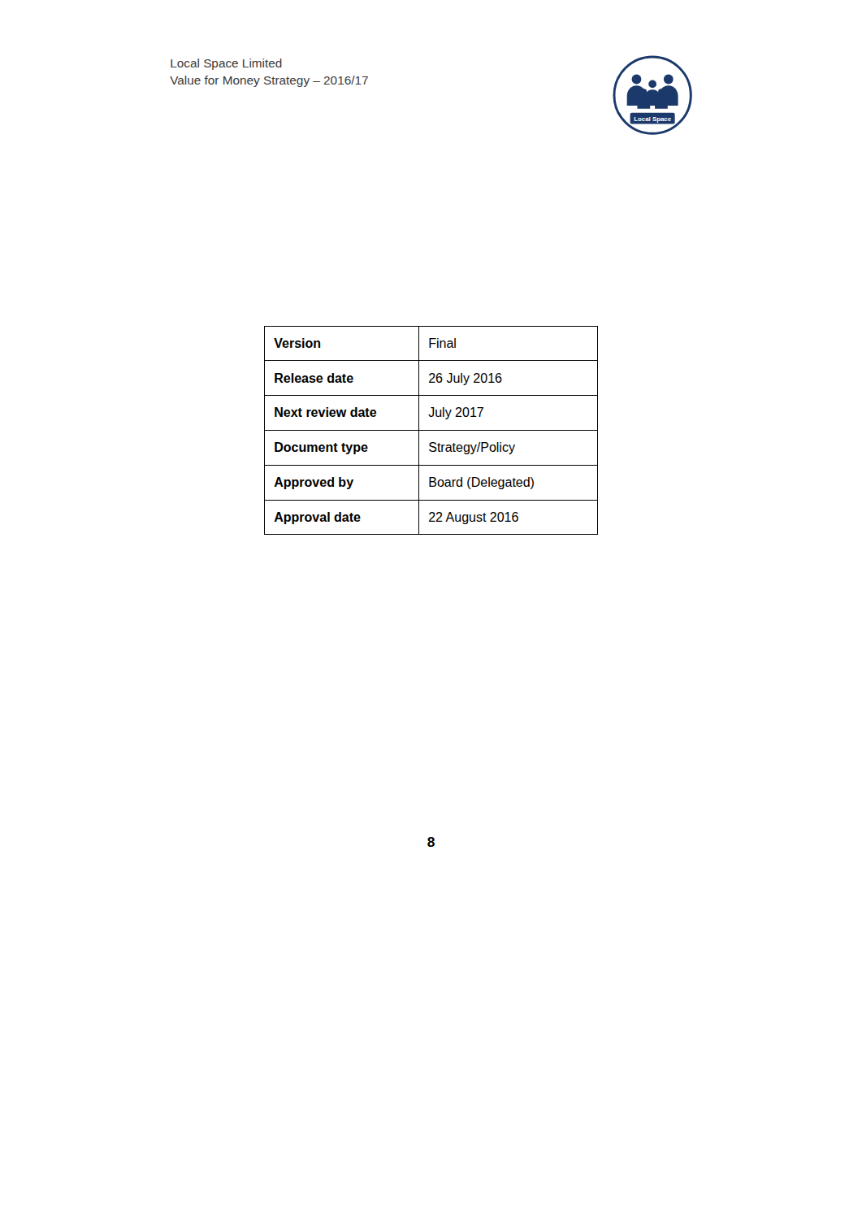Local Space Limited
Value for Money Strategy – 2016/17
Local Space logo Local Space
| Version | Final |
| Release date | 26 July 2016 |
| Next review date | July 2017 |
| Document type | Strategy/Policy |
| Approved by | Board (Delegated) |
| Approval date | 22 August 2016 |
8